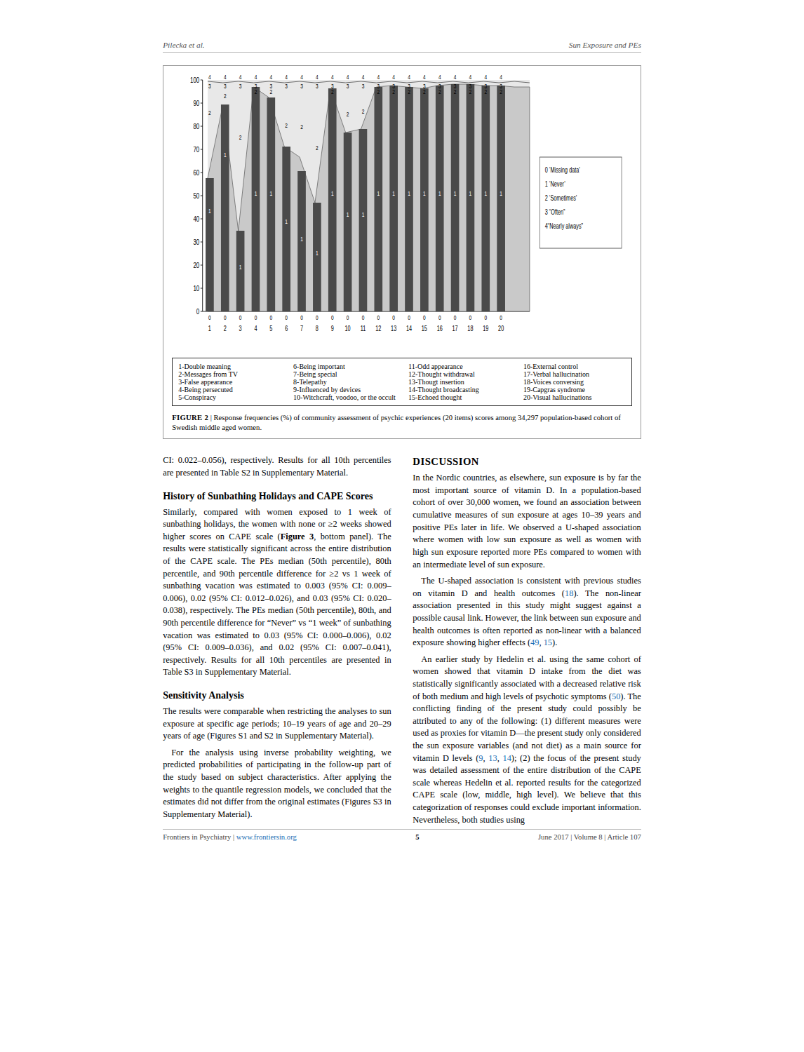Pilecka et al.
Sun Exposure and PEs
100 90 80 70 60 50 40 30 20 10 0 4444 4444 4444 4444 4444 3333 3333 3333 3333 3333 2 2 2 2 2 2 2 2 2 2 2 2 2 2 2 2 2 2 2 2 1 1 1 1 1 1 1 1 1 1 1 1 1 1 1 1 1 1 1 1 0000 0000 0000 0000 0000 1234 5678 9101112 13141516 17181920 0 ‘Missing data’ 1 ‘Never’ 2 ‘Sometimes’ 3 “Often” 4“Nearly always”
1-Double meaning
2-Messages from TV
3-False appearance
4-Being persecuted
5-Conspiracy
6-Being important
7-Being special
8-Telepathy
9-Influenced by devices
10-Witchcraft, voodoo, or the occult
11-Odd appearance
12-Thought withdrawal
13-Thougt insertion
14-Thought broadcasting
15-Echoed thought
16-External control
17-Verbal hallucination
18-Voices conversing
19-Capgras syndrome
20-Visual hallucinations
FIGURE 2 | Response frequencies (%) of community assessment of psychic experiences (20 items) scores among 34,297 population-based cohort of Swedish middle aged women.
CI: 0.022–0.056), respectively. Results for all 10th percentiles are presented in Table S2 in Supplementary Material.
History of Sunbathing Holidays and CAPE Scores
Similarly, compared with women exposed to 1 week of sunbathing holidays, the women with none or ≥2 weeks showed higher scores on CAPE scale (Figure 3, bottom panel). The results were statistically significant across the entire distribution of the CAPE scale. The PEs median (50th percentile), 80th percentile, and 90th percentile difference for ≥2 vs 1 week of sunbathing vacation was estimated to 0.003 (95% CI: 0.009–0.006), 0.02 (95% CI: 0.012–0.026), and 0.03 (95% CI: 0.020–0.038), respectively. The PEs median (50th percentile), 80th, and 90th percentile difference for “Never” vs “1 week” of sunbathing vacation was estimated to 0.03 (95% CI: 0.000–0.006), 0.02 (95% CI: 0.009–0.036), and 0.02 (95% CI: 0.007–0.041), respectively. Results for all 10th percentiles are presented in Table S3 in Supplementary Material.
Sensitivity Analysis
The results were comparable when restricting the analyses to sun exposure at specific age periods; 10–19 years of age and 20–29 years of age (Figures S1 and S2 in Supplementary Material).
For the analysis using inverse probability weighting, we predicted probabilities of participating in the follow-up part of the study based on subject characteristics. After applying the weights to the quantile regression models, we concluded that the estimates did not differ from the original estimates (Figures S3 in Supplementary Material).
DISCUSSION
In the Nordic countries, as elsewhere, sun exposure is by far the most important source of vitamin D. In a population-based cohort of over 30,000 women, we found an association between cumulative measures of sun exposure at ages 10–39 years and positive PEs later in life. We observed a U-shaped association where women with low sun exposure as well as women with high sun exposure reported more PEs compared to women with an intermediate level of sun exposure.
The U-shaped association is consistent with previous studies on vitamin D and health outcomes (18). The non-linear association presented in this study might suggest against a possible causal link. However, the link between sun exposure and health outcomes is often reported as non-linear with a balanced exposure showing higher effects (49, 15).
An earlier study by Hedelin et al. using the same cohort of women showed that vitamin D intake from the diet was statistically significantly associated with a decreased relative risk of both medium and high levels of psychotic symptoms (50). The conflicting finding of the present study could possibly be attributed to any of the following: (1) different measures were used as proxies for vitamin D—the present study only considered the sun exposure variables (and not diet) as a main source for vitamin D levels (9, 13, 14); (2) the focus of the present study was detailed assessment of the entire distribution of the CAPE scale whereas Hedelin et al. reported results for the categorized CAPE scale (low, middle, high level). We believe that this categorization of responses could exclude important information. Nevertheless, both studies using
Frontiers in Psychiatry | www.frontiersin.org
5
June 2017 | Volume 8 | Article 107